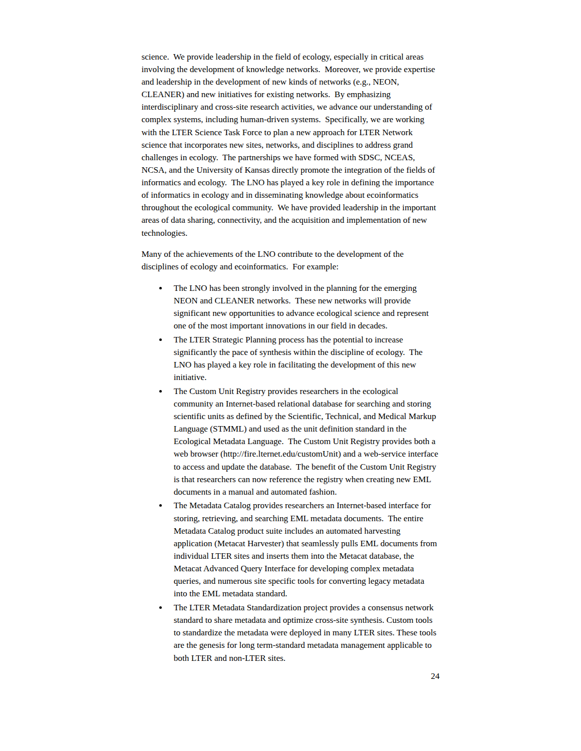science. We provide leadership in the field of ecology, especially in critical areas involving the development of knowledge networks. Moreover, we provide expertise and leadership in the development of new kinds of networks (e.g., NEON, CLEANER) and new initiatives for existing networks. By emphasizing interdisciplinary and cross-site research activities, we advance our understanding of complex systems, including human-driven systems. Specifically, we are working with the LTER Science Task Force to plan a new approach for LTER Network science that incorporates new sites, networks, and disciplines to address grand challenges in ecology. The partnerships we have formed with SDSC, NCEAS, NCSA, and the University of Kansas directly promote the integration of the fields of informatics and ecology. The LNO has played a key role in defining the importance of informatics in ecology and in disseminating knowledge about ecoinformatics throughout the ecological community. We have provided leadership in the important areas of data sharing, connectivity, and the acquisition and implementation of new technologies.
Many of the achievements of the LNO contribute to the development of the disciplines of ecology and ecoinformatics. For example:
The LNO has been strongly involved in the planning for the emerging NEON and CLEANER networks. These new networks will provide significant new opportunities to advance ecological science and represent one of the most important innovations in our field in decades.
The LTER Strategic Planning process has the potential to increase significantly the pace of synthesis within the discipline of ecology. The LNO has played a key role in facilitating the development of this new initiative.
The Custom Unit Registry provides researchers in the ecological community an Internet-based relational database for searching and storing scientific units as defined by the Scientific, Technical, and Medical Markup Language (STMML) and used as the unit definition standard in the Ecological Metadata Language. The Custom Unit Registry provides both a web browser (http://fire.lternet.edu/customUnit) and a web-service interface to access and update the database. The benefit of the Custom Unit Registry is that researchers can now reference the registry when creating new EML documents in a manual and automated fashion.
The Metadata Catalog provides researchers an Internet-based interface for storing, retrieving, and searching EML metadata documents. The entire Metadata Catalog product suite includes an automated harvesting application (Metacat Harvester) that seamlessly pulls EML documents from individual LTER sites and inserts them into the Metacat database, the Metacat Advanced Query Interface for developing complex metadata queries, and numerous site specific tools for converting legacy metadata into the EML metadata standard.
The LTER Metadata Standardization project provides a consensus network standard to share metadata and optimize cross-site synthesis. Custom tools to standardize the metadata were deployed in many LTER sites. These tools are the genesis for long term-standard metadata management applicable to both LTER and non-LTER sites.
24